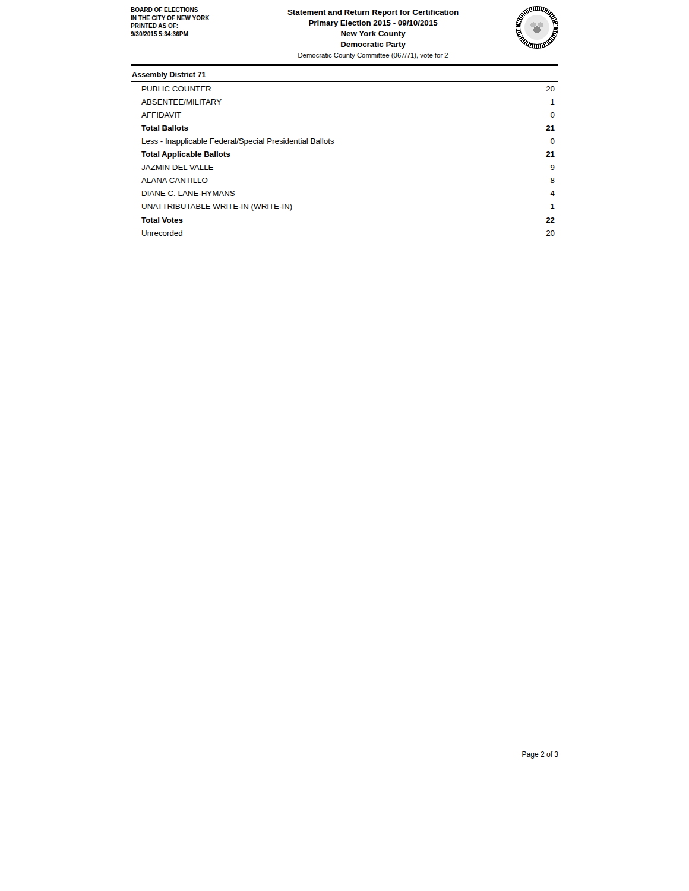BOARD OF ELECTIONS
IN THE CITY OF NEW YORK
PRINTED AS OF:
9/30/2015 5:34:36PM
Statement and Return Report for Certification
Primary Election 2015 - 09/10/2015
New York County
Democratic Party
Democratic County Committee (067/71), vote for 2
Assembly District 71
| PUBLIC COUNTER | 20 |
| ABSENTEE/MILITARY | 1 |
| AFFIDAVIT | 0 |
| Total Ballots | 21 |
| Less - Inapplicable Federal/Special Presidential Ballots | 0 |
| Total Applicable Ballots | 21 |
| JAZMIN DEL VALLE | 9 |
| ALANA CANTILLO | 8 |
| DIANE C. LANE-HYMANS | 4 |
| UNATTRIBUTABLE WRITE-IN (WRITE-IN) | 1 |
| Total Votes | 22 |
| Unrecorded | 20 |
Page 2 of 3